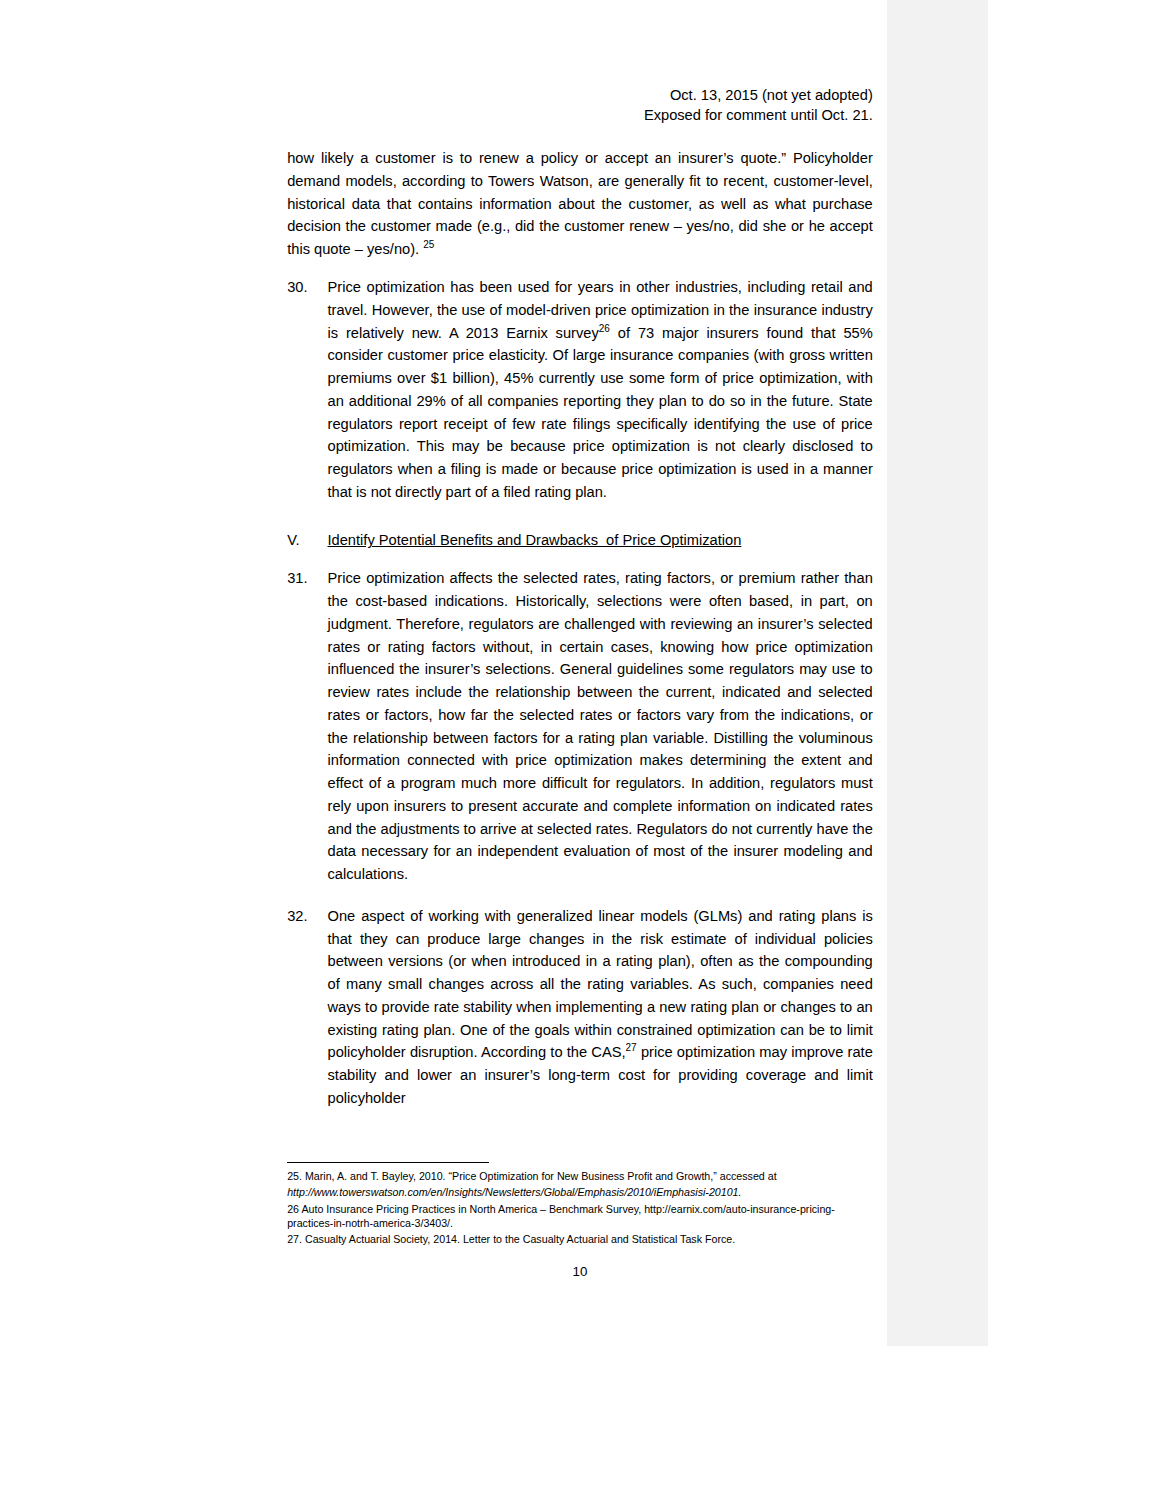Oct. 13, 2015 (not yet adopted)
Exposed for comment until Oct. 21.
how likely a customer is to renew a policy or accept an insurer’s quote.” Policyholder demand models, according to Towers Watson, are generally fit to recent, customer-level, historical data that contains information about the customer, as well as what purchase decision the customer made (e.g., did the customer renew – yes/no, did she or he accept this quote – yes/no). 25
30. Price optimization has been used for years in other industries, including retail and travel. However, the use of model-driven price optimization in the insurance industry is relatively new. A 2013 Earnix survey26 of 73 major insurers found that 55% consider customer price elasticity. Of large insurance companies (with gross written premiums over $1 billion), 45% currently use some form of price optimization, with an additional 29% of all companies reporting they plan to do so in the future. State regulators report receipt of few rate filings specifically identifying the use of price optimization. This may be because price optimization is not clearly disclosed to regulators when a filing is made or because price optimization is used in a manner that is not directly part of a filed rating plan.
V. Identify Potential Benefits and Drawbacks of Price Optimization
31. Price optimization affects the selected rates, rating factors, or premium rather than the cost-based indications. Historically, selections were often based, in part, on judgment. Therefore, regulators are challenged with reviewing an insurer’s selected rates or rating factors without, in certain cases, knowing how price optimization influenced the insurer’s selections. General guidelines some regulators may use to review rates include the relationship between the current, indicated and selected rates or factors, how far the selected rates or factors vary from the indications, or the relationship between factors for a rating plan variable. Distilling the voluminous information connected with price optimization makes determining the extent and effect of a program much more difficult for regulators. In addition, regulators must rely upon insurers to present accurate and complete information on indicated rates and the adjustments to arrive at selected rates. Regulators do not currently have the data necessary for an independent evaluation of most of the insurer modeling and calculations.
32. One aspect of working with generalized linear models (GLMs) and rating plans is that they can produce large changes in the risk estimate of individual policies between versions (or when introduced in a rating plan), often as the compounding of many small changes across all the rating variables. As such, companies need ways to provide rate stability when implementing a new rating plan or changes to an existing rating plan. One of the goals within constrained optimization can be to limit policyholder disruption. According to the CAS,27 price optimization may improve rate stability and lower an insurer’s long-term cost for providing coverage and limit policyholder
25. Marin, A. and T. Bayley, 2010. “Price Optimization for New Business Profit and Growth,” accessed at
http://www.towerswatson.com/en/Insights/Newsletters/Global/Emphasis/2010/iEmphasisi-20101.
26 Auto Insurance Pricing Practices in North America – Benchmark Survey, http://earnix.com/auto-insurance-pricing-practices-in-notrh-america-3/3403/.
27. Casualty Actuarial Society, 2014. Letter to the Casualty Actuarial and Statistical Task Force.
10